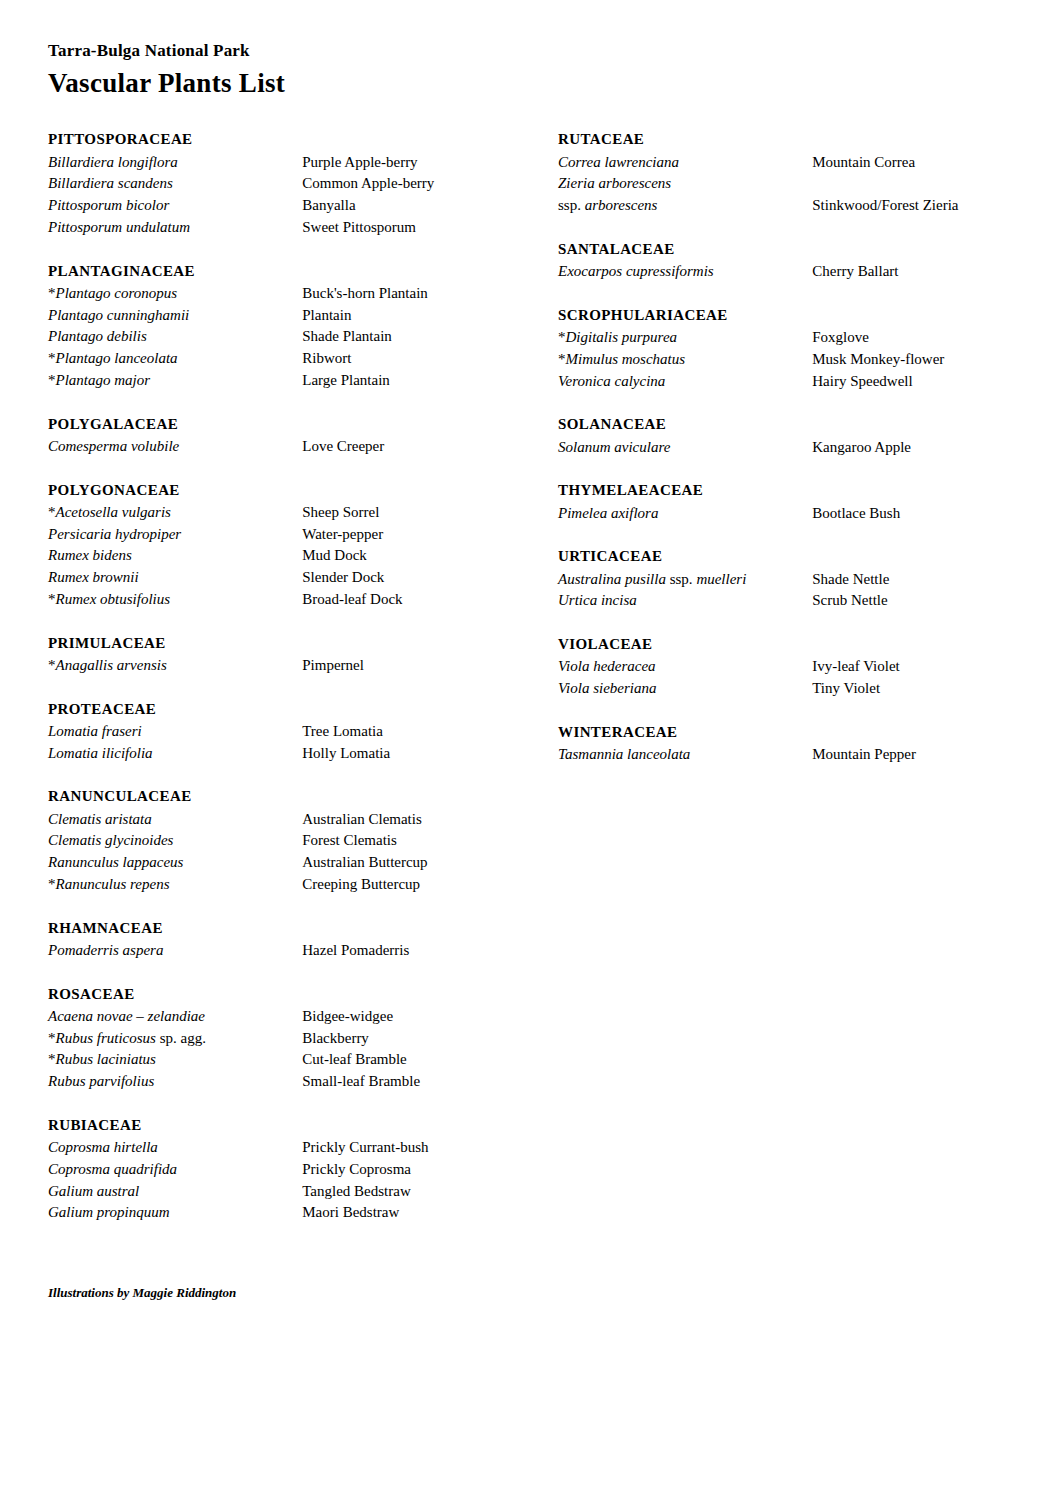Tarra-Bulga National Park
Vascular Plants List
PITTOSPORACEAE
| Billardiera longiflora | Purple Apple-berry |
| Billardiera scandens | Common Apple-berry |
| Pittosporum bicolor | Banyalla |
| Pittosporum undulatum | Sweet Pittosporum |
PLANTAGINACEAE
| * Plantago coronopus | Buck's-horn Plantain |
| Plantago cunninghamii | Plantain |
| Plantago debilis | Shade Plantain |
| * Plantago lanceolata | Ribwort |
| * Plantago major | Large Plantain |
POLYGALACEAE
| Comesperma volubile | Love Creeper |
POLYGONACEAE
| * Acetosella vulgaris | Sheep Sorrel |
| Persicaria hydropiper | Water-pepper |
| Rumex bidens | Mud Dock |
| Rumex brownii | Slender Dock |
| * Rumex obtusifolius | Broad-leaf Dock |
PRIMULACEAE
| * Anagallis arvensis | Pimpernel |
PROTEACEAE
| Lomatia fraseri | Tree Lomatia |
| Lomatia ilicifolia | Holly Lomatia |
RANUNCULACEAE
| Clematis aristata | Australian Clematis |
| Clematis glycinoides | Forest Clematis |
| Ranunculus lappaceus | Australian Buttercup |
| * Ranunculus repens | Creeping Buttercup |
RHAMNACEAE
| Pomaderris aspera | Hazel Pomaderris |
ROSACEAE
| Acaena novae – zelandiae | Bidgee-widgee |
| * Rubus fruticosus sp. agg. | Blackberry |
| * Rubus laciniatus | Cut-leaf Bramble |
| Rubus parvifolius | Small-leaf Bramble |
RUBIACEAE
| Coprosma hirtella | Prickly Currant-bush |
| Coprosma quadrifida | Prickly Coprosma |
| Galium austral | Tangled Bedstraw |
| Galium propinquum | Maori Bedstraw |
RUTACEAE
| Correa lawrenciana | Mountain Correa |
| Zieria arborescens | |
| ssp. arborescens | Stinkwood/Forest Zieria |
SANTALACEAE
| Exocarpos cupressiformis | Cherry Ballart |
SCROPHULARIACEAE
| * Digitalis purpurea | Foxglove |
| * Mimulus moschatus | Musk Monkey-flower |
| Veronica calycina | Hairy Speedwell |
SOLANACEAE
| Solanum aviculare | Kangaroo Apple |
THYMELAEACEAE
| Pimelea axiflora | Bootlace Bush |
URTICACEAE
| Australina pusilla ssp. muelleri | Shade Nettle |
| Urtica incisa | Scrub Nettle |
VIOLACEAE
| Viola hederacea | Ivy-leaf Violet |
| Viola sieberiana | Tiny Violet |
WINTERACEAE
| Tasmannia lanceolata | Mountain Pepper |
Illustrations by Maggie Riddington